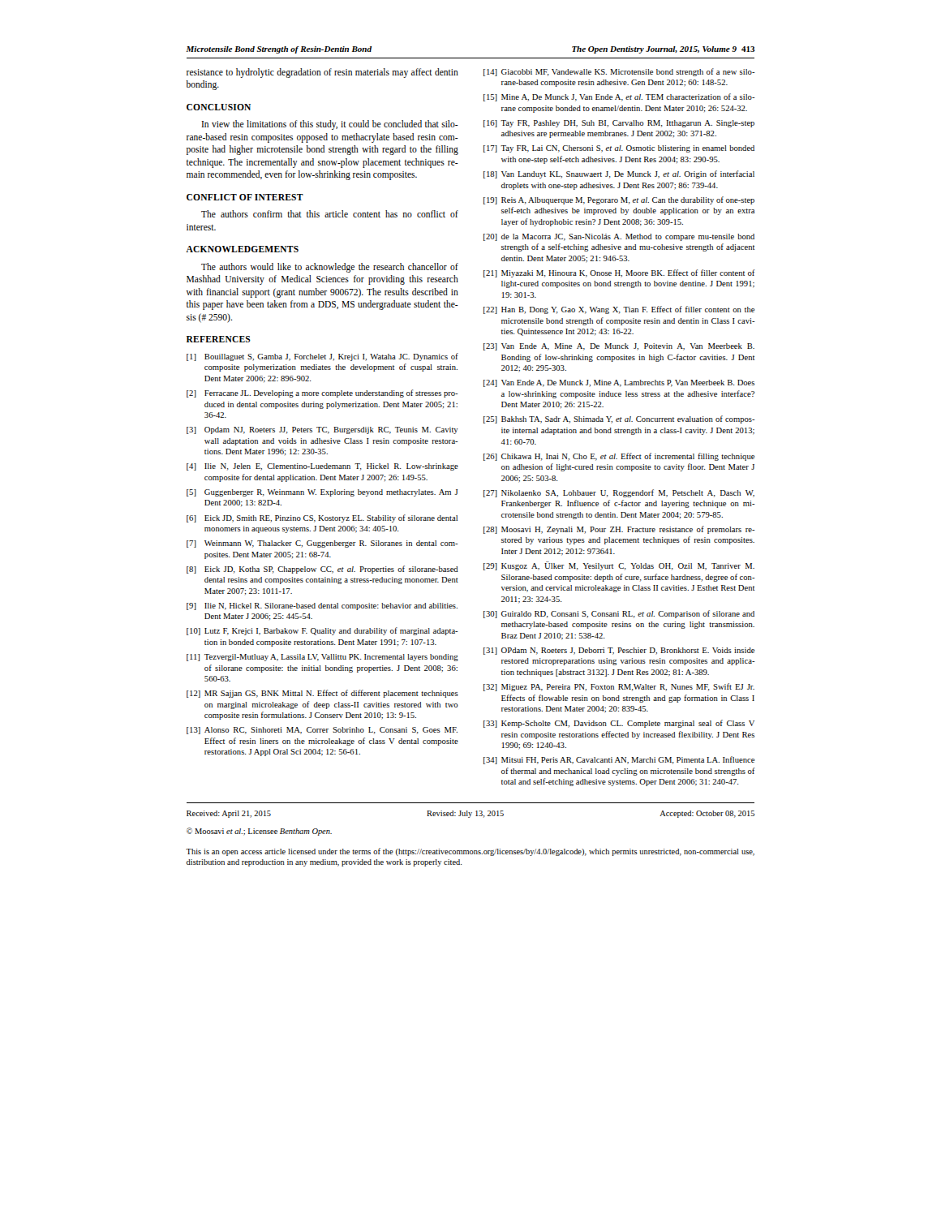Microtensile Bond Strength of Resin-Dentin Bond
The Open Dentistry Journal, 2015, Volume 9413
resistance to hydrolytic degradation of resin materials may affect dentin bonding.
CONCLUSION
In view the limitations of this study, it could be concluded that silorane-based resin composites opposed to methacrylate based resin composite had higher microtensile bond strength with regard to the filling technique. The incrementally and snow-plow placement techniques remain recommended, even for low-shrinking resin composites.
CONFLICT OF INTEREST
The authors confirm that this article content has no conflict of interest.
ACKNOWLEDGEMENTS
The authors would like to acknowledge the research chancellor of Mashhad University of Medical Sciences for providing this research with financial support (grant number 900672). The results described in this paper have been taken from a DDS, MS undergraduate student thesis (# 2590).
REFERENCES
[1] Bouillaguet S, Gamba J, Forchelet J, Krejci I, Wataha JC. Dynamics of composite polymerization mediates the development of cuspal strain. Dent Mater 2006; 22: 896-902.
[2] Ferracane JL. Developing a more complete understanding of stresses produced in dental composites during polymerization. Dent Mater 2005; 21: 36-42.
[3] Opdam NJ, Roeters JJ, Peters TC, Burgersdijk RC, Teunis M. Cavity wall adaptation and voids in adhesive Class I resin composite restorations. Dent Mater 1996; 12: 230-35.
[4] Ilie N, Jelen E, Clementino-Luedemann T, Hickel R. Low-shrinkage composite for dental application. Dent Mater J 2007; 26: 149-55.
[5] Guggenberger R, Weinmann W. Exploring beyond methacrylates. Am J Dent 2000; 13: 82D-4.
[6] Eick JD, Smith RE, Pinzino CS, Kostoryz EL. Stability of silorane dental monomers in aqueous systems. J Dent 2006; 34: 405-10.
[7] Weinmann W, Thalacker C, Guggenberger R. Siloranes in dental composites. Dent Mater 2005; 21: 68-74.
[8] Eick JD, Kotha SP, Chappelow CC, et al. Properties of silorane-based dental resins and composites containing a stress-reducing monomer. Dent Mater 2007; 23: 1011-17.
[9] Ilie N, Hickel R. Silorane-based dental composite: behavior and abilities. Dent Mater J 2006; 25: 445-54.
[10] Lutz F, Krejci I, Barbakow F. Quality and durability of marginal adaptation in bonded composite restorations. Dent Mater 1991; 7: 107-13.
[11] Tezvergil-Mutluay A, Lassila LV, Vallittu PK. Incremental layers bonding of silorane composite: the initial bonding properties. J Dent 2008; 36: 560-63.
[12] MR Sajjan GS, BNK Mittal N. Effect of different placement techniques on marginal microleakage of deep class-II cavities restored with two composite resin formulations. J Conserv Dent 2010; 13: 9-15.
[13] Alonso RC, Sinhoreti MA, Correr Sobrinho L, Consani S, Goes MF. Effect of resin liners on the microleakage of class V dental composite restorations. J Appl Oral Sci 2004; 12: 56-61.
[14] Giacobbi MF, Vandewalle KS. Microtensile bond strength of a new silorane-based composite resin adhesive. Gen Dent 2012; 60: 148-52.
[15] Mine A, De Munck J, Van Ende A, et al. TEM characterization of a silorane composite bonded to enamel/dentin. Dent Mater 2010; 26: 524-32.
[16] Tay FR, Pashley DH, Suh BI, Carvalho RM, Itthagarun A. Single-step adhesives are permeable membranes. J Dent 2002; 30: 371-82.
[17] Tay FR, Lai CN, Chersoni S, et al. Osmotic blistering in enamel bonded with one-step self-etch adhesives. J Dent Res 2004; 83: 290-95.
[18] Van Landuyt KL, Snauwaert J, De Munck J, et al. Origin of interfacial droplets with one-step adhesives. J Dent Res 2007; 86: 739-44.
[19] Reis A, Albuquerque M, Pegoraro M, et al. Can the durability of one-step self-etch adhesives be improved by double application or by an extra layer of hydrophobic resin? J Dent 2008; 36: 309-15.
[20] de la Macorra JC, San-Nicolás A. Method to compare mu-tensile bond strength of a self-etching adhesive and mu-cohesive strength of adjacent dentin. Dent Mater 2005; 21: 946-53.
[21] Miyazaki M, Hinoura K, Onose H, Moore BK. Effect of filler content of light-cured composites on bond strength to bovine dentine. J Dent 1991; 19: 301-3.
[22] Han B, Dong Y, Gao X, Wang X, Tian F. Effect of filler content on the microtensile bond strength of composite resin and dentin in Class I cavities. Quintessence Int 2012; 43: 16-22.
[23] Van Ende A, Mine A, De Munck J, Poitevin A, Van Meerbeek B. Bonding of low-shrinking composites in high C-factor cavities. J Dent 2012; 40: 295-303.
[24] Van Ende A, De Munck J, Mine A, Lambrechts P, Van Meerbeek B. Does a low-shrinking composite induce less stress at the adhesive interface? Dent Mater 2010; 26: 215-22.
[25] Bakhsh TA, Sadr A, Shimada Y, et al. Concurrent evaluation of composite internal adaptation and bond strength in a class-I cavity. J Dent 2013; 41: 60-70.
[26] Chikawa H, Inai N, Cho E, et al. Effect of incremental filling technique on adhesion of light-cured resin composite to cavity floor. Dent Mater J 2006; 25: 503-8.
[27] Nikolaenko SA, Lohbauer U, Roggendorf M, Petschelt A, Dasch W, Frankenberger R. Influence of c-factor and layering technique on microtensile bond strength to dentin. Dent Mater 2004; 20: 579-85.
[28] Moosavi H, Zeynali M, Pour ZH. Fracture resistance of premolars restored by various types and placement techniques of resin composites. Inter J Dent 2012; 2012: 973641.
[29] Kusgoz A, Ülker M, Yesilyurt C, Yoldas OH, Ozil M, Tanriver M. Silorane-based composite: depth of cure, surface hardness, degree of conversion, and cervical microleakage in Class II cavities. J Esthet Rest Dent 2011; 23: 324-35.
[30] Guiraldo RD, Consani S, Consani RL, et al. Comparison of silorane and methacrylate-based composite resins on the curing light transmission. Braz Dent J 2010; 21: 538-42.
[31] OPdam N, Roeters J, Deborri T, Peschier D, Bronkhorst E. Voids inside restored micropreparations using various resin composites and application techniques [abstract 3132]. J Dent Res 2002; 81: A-389.
[32] Miguez PA, Pereira PN, Foxton RM,Walter R, Nunes MF, Swift EJ Jr. Effects of flowable resin on bond strength and gap formation in Class I restorations. Dent Mater 2004; 20: 839-45.
[33] Kemp-Scholte CM, Davidson CL. Complete marginal seal of Class V resin composite restorations effected by increased flexibility. J Dent Res 1990; 69: 1240-43.
[34] Mitsui FH, Peris AR, Cavalcanti AN, Marchi GM, Pimenta LA. Influence of thermal and mechanical load cycling on microtensile bond strengths of total and self-etching adhesive systems. Oper Dent 2006; 31: 240-47.
Received: April 21, 2015 Revised: July 13, 2015 Accepted: October 08, 2015
© Moosavi et al.; Licensee Bentham Open.
This is an open access article licensed under the terms of the (https://creativecommons.org/licenses/by/4.0/legalcode), which permits unrestricted, non-commercial use, distribution and reproduction in any medium, provided the work is properly cited.